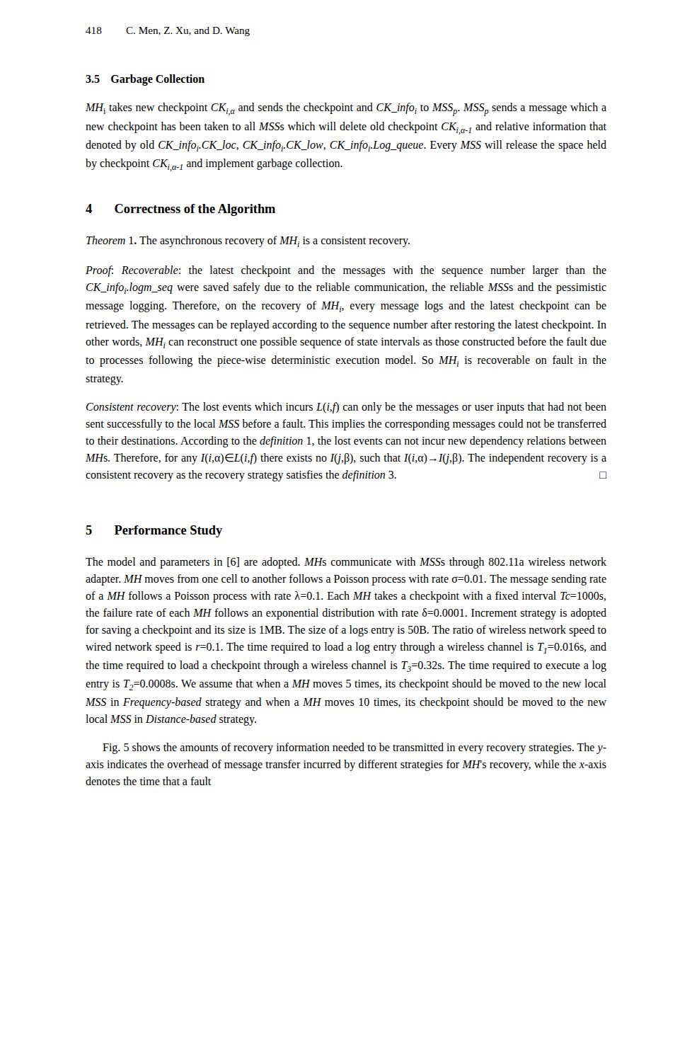418 C. Men, Z. Xu, and D. Wang
3.5 Garbage Collection
MHi takes new checkpoint CKi,α and sends the checkpoint and CK_infoi to MSSp. MSSp sends a message which a new checkpoint has been taken to all MSSs which will delete old checkpoint CKi,α-1 and relative information that denoted by old CK_infoi.CK_loc, CK_infoi.CK_low, CK_infoi.Log_queue. Every MSS will release the space held by checkpoint CKi,α-1 and implement garbage collection.
4 Correctness of the Algorithm
Theorem 1. The asynchronous recovery of MHi is a consistent recovery.
Proof: Recoverable: the latest checkpoint and the messages with the sequence number larger than the CK_infoi.logm_seq were saved safely due to the reliable communication, the reliable MSSs and the pessimistic message logging. Therefore, on the recovery of MHi, every message logs and the latest checkpoint can be retrieved. The messages can be replayed according to the sequence number after restoring the latest checkpoint. In other words, MHi can reconstruct one possible sequence of state intervals as those constructed before the fault due to processes following the piece-wise deterministic execution model. So MHi is recoverable on fault in the strategy.
Consistent recovery: The lost events which incurs L(i,f) can only be the messages or user inputs that had not been sent successfully to the local MSS before a fault. This implies the corresponding messages could not be transferred to their destinations. According to the definition 1, the lost events can not incur new dependency relations between MHs. Therefore, for any I(i,α)∈L(i,f) there exists no I(j,β), such that I(i,α)→I(j,β). The independent recovery is a consistent recovery as the recovery strategy satisfies the definition 3.□
5 Performance Study
The model and parameters in [6] are adopted. MHs communicate with MSSs through 802.11a wireless network adapter. MH moves from one cell to another follows a Poisson process with rate σ=0.01. The message sending rate of a MH follows a Poisson process with rate λ=0.1. Each MH takes a checkpoint with a fixed interval Tc=1000s, the failure rate of each MH follows an exponential distribution with rate δ=0.0001. Increment strategy is adopted for saving a checkpoint and its size is 1MB. The size of a logs entry is 50B. The ratio of wireless network speed to wired network speed is r=0.1. The time required to load a log entry through a wireless channel is T1=0.016s, and the time required to load a checkpoint through a wireless channel is T3=0.32s. The time required to execute a log entry is T2=0.0008s. We assume that when a MH moves 5 times, its checkpoint should be moved to the new local MSS in Frequency-based strategy and when a MH moves 10 times, its checkpoint should be moved to the new local MSS in Distance-based strategy.
Fig. 5 shows the amounts of recovery information needed to be transmitted in every recovery strategies. The y-axis indicates the overhead of message transfer incurred by different strategies for MH's recovery, while the x-axis denotes the time that a fault